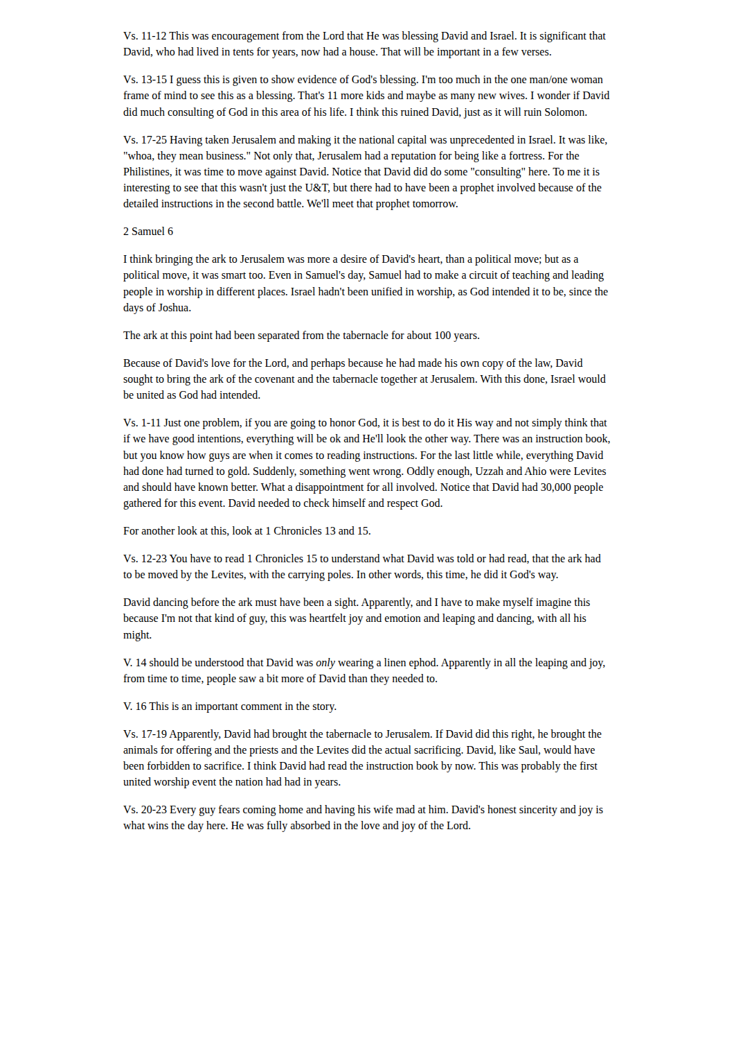Vs. 11-12 This was encouragement from the Lord that He was blessing David and Israel. It is significant that David, who had lived in tents for years, now had a house. That will be important in a few verses.
Vs. 13-15 I guess this is given to show evidence of God's blessing. I'm too much in the one man/one woman frame of mind to see this as a blessing. That's 11 more kids and maybe as many new wives. I wonder if David did much consulting of God in this area of his life. I think this ruined David, just as it will ruin Solomon.
Vs. 17-25 Having taken Jerusalem and making it the national capital was unprecedented in Israel. It was like, "whoa, they mean business." Not only that, Jerusalem had a reputation for being like a fortress. For the Philistines, it was time to move against David. Notice that David did do some "consulting" here. To me it is interesting to see that this wasn't just the U&T, but there had to have been a prophet involved because of the detailed instructions in the second battle. We'll meet that prophet tomorrow.
2 Samuel 6
I think bringing the ark to Jerusalem was more a desire of David's heart, than a political move; but as a political move, it was smart too. Even in Samuel's day, Samuel had to make a circuit of teaching and leading people in worship in different places. Israel hadn't been unified in worship, as God intended it to be, since the days of Joshua.
The ark at this point had been separated from the tabernacle for about 100 years.
Because of David's love for the Lord, and perhaps because he had made his own copy of the law, David sought to bring the ark of the covenant and the tabernacle together at Jerusalem. With this done, Israel would be united as God had intended.
Vs. 1-11 Just one problem, if you are going to honor God, it is best to do it His way and not simply think that if we have good intentions, everything will be ok and He'll look the other way. There was an instruction book, but you know how guys are when it comes to reading instructions. For the last little while, everything David had done had turned to gold. Suddenly, something went wrong. Oddly enough, Uzzah and Ahio were Levites and should have known better. What a disappointment for all involved. Notice that David had 30,000 people gathered for this event. David needed to check himself and respect God.
For another look at this, look at 1 Chronicles 13 and 15.
Vs. 12-23 You have to read 1 Chronicles 15 to understand what David was told or had read, that the ark had to be moved by the Levites, with the carrying poles. In other words, this time, he did it God's way.
David dancing before the ark must have been a sight. Apparently, and I have to make myself imagine this because I'm not that kind of guy, this was heartfelt joy and emotion and leaping and dancing, with all his might.
V. 14 should be understood that David was only wearing a linen ephod. Apparently in all the leaping and joy, from time to time, people saw a bit more of David than they needed to.
V. 16 This is an important comment in the story.
Vs. 17-19 Apparently, David had brought the tabernacle to Jerusalem. If David did this right, he brought the animals for offering and the priests and the Levites did the actual sacrificing. David, like Saul, would have been forbidden to sacrifice. I think David had read the instruction book by now. This was probably the first united worship event the nation had had in years.
Vs. 20-23 Every guy fears coming home and having his wife mad at him. David's honest sincerity and joy is what wins the day here. He was fully absorbed in the love and joy of the Lord.